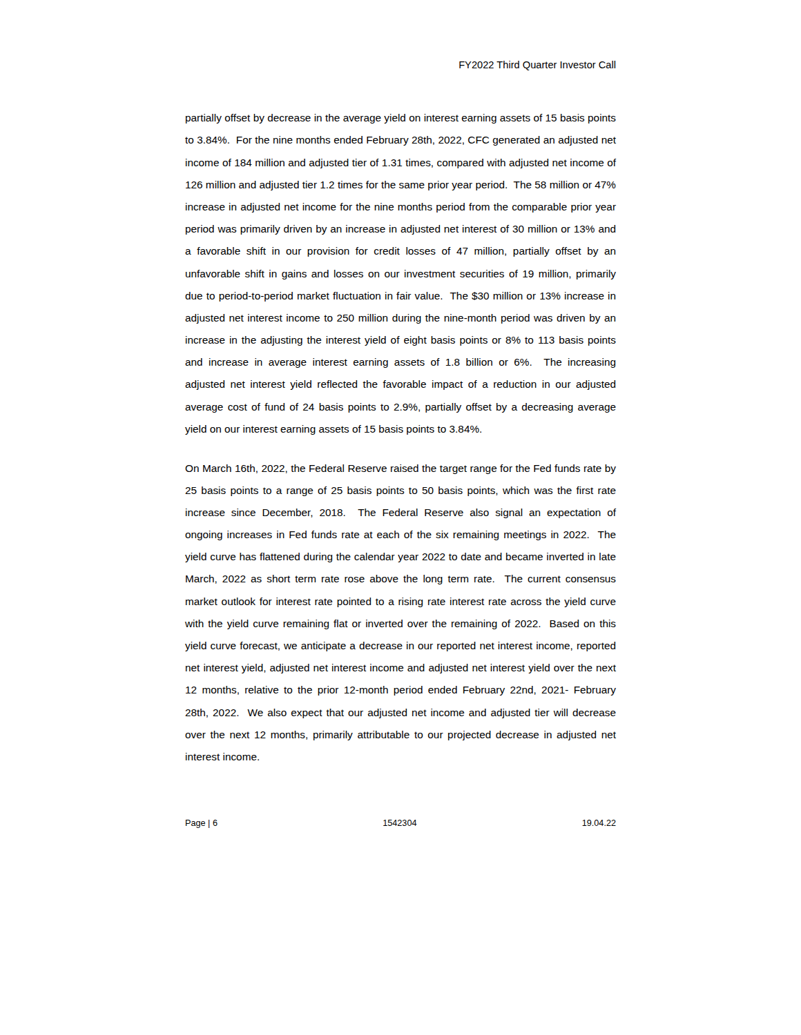FY2022 Third Quarter Investor Call
partially offset by decrease in the average yield on interest earning assets of 15 basis points to 3.84%. For the nine months ended February 28th, 2022, CFC generated an adjusted net income of 184 million and adjusted tier of 1.31 times, compared with adjusted net income of 126 million and adjusted tier 1.2 times for the same prior year period. The 58 million or 47% increase in adjusted net income for the nine months period from the comparable prior year period was primarily driven by an increase in adjusted net interest of 30 million or 13% and a favorable shift in our provision for credit losses of 47 million, partially offset by an unfavorable shift in gains and losses on our investment securities of 19 million, primarily due to period-to-period market fluctuation in fair value. The $30 million or 13% increase in adjusted net interest income to 250 million during the nine-month period was driven by an increase in the adjusting the interest yield of eight basis points or 8% to 113 basis points and increase in average interest earning assets of 1.8 billion or 6%. The increasing adjusted net interest yield reflected the favorable impact of a reduction in our adjusted average cost of fund of 24 basis points to 2.9%, partially offset by a decreasing average yield on our interest earning assets of 15 basis points to 3.84%.
On March 16th, 2022, the Federal Reserve raised the target range for the Fed funds rate by 25 basis points to a range of 25 basis points to 50 basis points, which was the first rate increase since December, 2018. The Federal Reserve also signal an expectation of ongoing increases in Fed funds rate at each of the six remaining meetings in 2022. The yield curve has flattened during the calendar year 2022 to date and became inverted in late March, 2022 as short term rate rose above the long term rate. The current consensus market outlook for interest rate pointed to a rising rate interest rate across the yield curve with the yield curve remaining flat or inverted over the remaining of 2022. Based on this yield curve forecast, we anticipate a decrease in our reported net interest income, reported net interest yield, adjusted net interest income and adjusted net interest yield over the next 12 months, relative to the prior 12-month period ended February 22nd, 2021- February 28th, 2022. We also expect that our adjusted net income and adjusted tier will decrease over the next 12 months, primarily attributable to our projected decrease in adjusted net interest income.
Page | 6 1542304 19.04.22